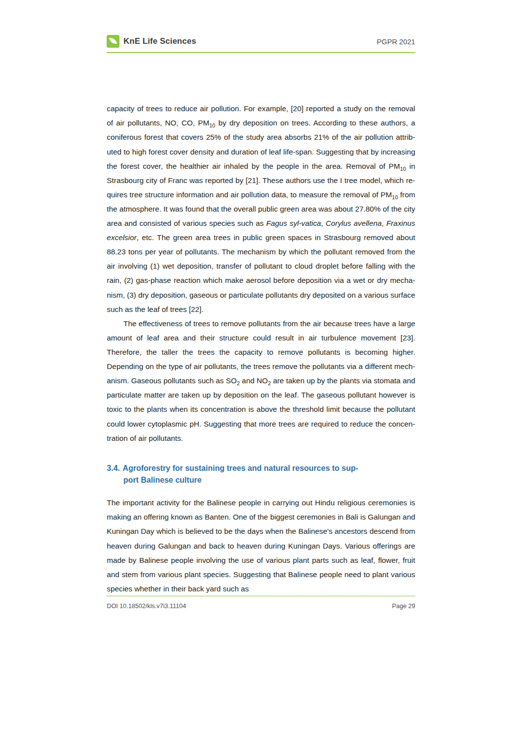KnE Life Sciences
PGPR 2021
capacity of trees to reduce air pollution. For example, [20] reported a study on the removal of air pollutants, NO, CO, PM10 by dry deposition on trees. According to these authors, a coniferous forest that covers 25% of the study area absorbs 21% of the air pollution attributed to high forest cover density and duration of leaf life-span. Suggesting that by increasing the forest cover, the healthier air inhaled by the people in the area. Removal of PM10 in Strasbourg city of Franc was reported by [21]. These authors use the I tree model, which requires tree structure information and air pollution data, to measure the removal of PM10 from the atmosphere. It was found that the overall public green area was about 27.80% of the city area and consisted of various species such as Fagus syl-vatica, Corylus avellena, Fraxinus excelsior, etc. The green area trees in public green spaces in Strasbourg removed about 88.23 tons per year of pollutants. The mechanism by which the pollutant removed from the air involving (1) wet deposition, transfer of pollutant to cloud droplet before falling with the rain, (2) gas-phase reaction which make aerosol before deposition via a wet or dry mechanism, (3) dry deposition, gaseous or particulate pollutants dry deposited on a various surface such as the leaf of trees [22].
The effectiveness of trees to remove pollutants from the air because trees have a large amount of leaf area and their structure could result in air turbulence movement [23]. Therefore, the taller the trees the capacity to remove pollutants is becoming higher. Depending on the type of air pollutants, the trees remove the pollutants via a different mechanism. Gaseous pollutants such as SO2 and NO2 are taken up by the plants via stomata and particulate matter are taken up by deposition on the leaf. The gaseous pollutant however is toxic to the plants when its concentration is above the threshold limit because the pollutant could lower cytoplasmic pH. Suggesting that more trees are required to reduce the concentration of air pollutants.
3.4. Agroforestry for sustaining trees and natural resources to sup-port Balinese culture
The important activity for the Balinese people in carrying out Hindu religious ceremonies is making an offering known as Banten. One of the biggest ceremonies in Bali is Galungan and Kuningan Day which is believed to be the days when the Balinese's ancestors descend from heaven during Galungan and back to heaven during Kuningan Days. Various offerings are made by Balinese people involving the use of various plant parts such as leaf, flower, fruit and stem from various plant species. Suggesting that Balinese people need to plant various species whether in their back yard such as
DOI 10.18502/kls.v7i3.11104
Page 29